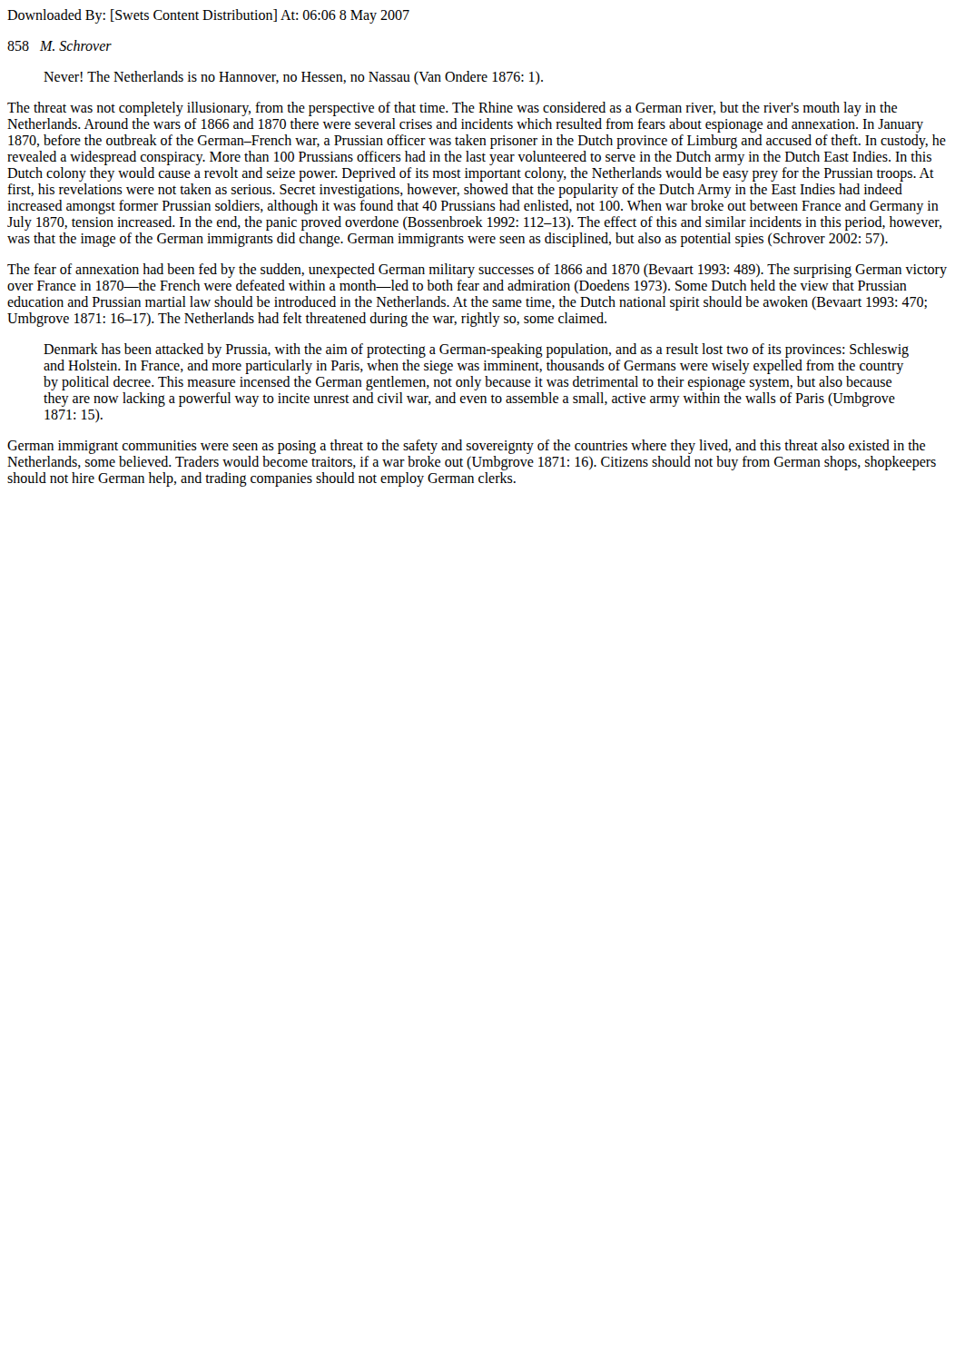Downloaded By: [Swets Content Distribution] At: 06:06 8 May 2007
858 M. Schrover
Never! The Netherlands is no Hannover, no Hessen, no Nassau (Van Ondere 1876: 1).
The threat was not completely illusionary, from the perspective of that time. The Rhine was considered as a German river, but the river's mouth lay in the Netherlands. Around the wars of 1866 and 1870 there were several crises and incidents which resulted from fears about espionage and annexation. In January 1870, before the outbreak of the German–French war, a Prussian officer was taken prisoner in the Dutch province of Limburg and accused of theft. In custody, he revealed a widespread conspiracy. More than 100 Prussians officers had in the last year volunteered to serve in the Dutch army in the Dutch East Indies. In this Dutch colony they would cause a revolt and seize power. Deprived of its most important colony, the Netherlands would be easy prey for the Prussian troops. At first, his revelations were not taken as serious. Secret investigations, however, showed that the popularity of the Dutch Army in the East Indies had indeed increased amongst former Prussian soldiers, although it was found that 40 Prussians had enlisted, not 100. When war broke out between France and Germany in July 1870, tension increased. In the end, the panic proved overdone (Bossenbroek 1992: 112–13). The effect of this and similar incidents in this period, however, was that the image of the German immigrants did change. German immigrants were seen as disciplined, but also as potential spies (Schrover 2002: 57).
The fear of annexation had been fed by the sudden, unexpected German military successes of 1866 and 1870 (Bevaart 1993: 489). The surprising German victory over France in 1870—the French were defeated within a month—led to both fear and admiration (Doedens 1973). Some Dutch held the view that Prussian education and Prussian martial law should be introduced in the Netherlands. At the same time, the Dutch national spirit should be awoken (Bevaart 1993: 470; Umbgrove 1871: 16–17). The Netherlands had felt threatened during the war, rightly so, some claimed.
Denmark has been attacked by Prussia, with the aim of protecting a German-speaking population, and as a result lost two of its provinces: Schleswig and Holstein. In France, and more particularly in Paris, when the siege was imminent, thousands of Germans were wisely expelled from the country by political decree. This measure incensed the German gentlemen, not only because it was detrimental to their espionage system, but also because they are now lacking a powerful way to incite unrest and civil war, and even to assemble a small, active army within the walls of Paris (Umbgrove 1871: 15).
German immigrant communities were seen as posing a threat to the safety and sovereignty of the countries where they lived, and this threat also existed in the Netherlands, some believed. Traders would become traitors, if a war broke out (Umbgrove 1871: 16). Citizens should not buy from German shops, shopkeepers should not hire German help, and trading companies should not employ German clerks.